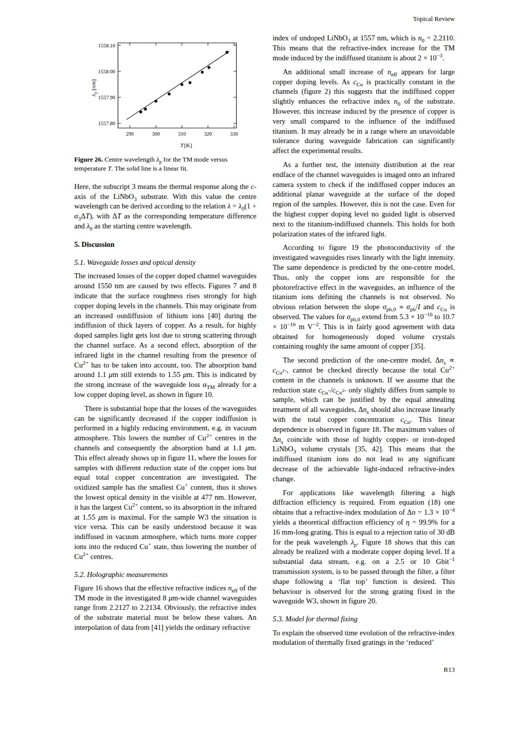Topical Review
1557.80 1557.90 1558.00 1558.10 290 300 310 320 330 T [K] λp [nm]
Figure 26. Centre wavelength λp for the TM mode versus temperature T. The solid line is a linear fit.
Here, the subscript 3 means the thermal response along the c-axis of the LiNbO3 substrate. With this value the centre wavelength can be derived according to the relation λ = λ0(1 + α3ΔT), with ΔT as the corresponding temperature difference and λ0 as the starting centre wavelength.
5. Discussion
5.1. Waveguide losses and optical density
The increased losses of the copper doped channel waveguides around 1550 nm are caused by two effects. Figures 7 and 8 indicate that the surface roughness rises strongly for high copper doping levels in the channels. This may originate from an increased outdiffusion of lithium ions [40] during the indiffusion of thick layers of copper. As a result, for highly doped samples light gets lost due to strong scattering through the channel surface. As a second effect, absorption of the infrared light in the channel resulting from the presence of Cu2+ has to be taken into account, too. The absorption band around 1.1 μm still extends to 1.55 μm. This is indicated by the strong increase of the waveguide loss αTM already for a low copper doping level, as shown in figure 10.
There is substantial hope that the losses of the waveguides can be significantly decreased if the copper indiffusion is performed in a highly reducing environment, e.g. in vacuum atmosphere. This lowers the number of Cu2+ centres in the channels and consequently the absorption band at 1.1 μm. This effect already shows up in figure 11, where the losses for samples with different reduction state of the copper ions but equal total copper concentration are investigated. The oxidized sample has the smallest Cu+ content, thus it shows the lowest optical density in the visible at 477 nm. However, it has the largest Cu2+ content, so its absorption in the infrared at 1.55 μm is maximal. For the sample W3 the situation is vice versa. This can be easily understood because it was indiffused in vacuum atmosphere, which turns more copper ions into the reduced Cu+ state, thus lowering the number of Cu2+ centres.
5.2. Holographic measurements
Figure 16 shows that the effective refractive indices neff of the TM mode in the investigated 8 μm-wide channel waveguides range from 2.2127 to 2.2134. Obviously, the refractive index of the substrate material must be below these values. An interpolation of data from [41] yields the ordinary refractive
index of undoped LiNbO3 at 1557 nm, which is n0 = 2.2110. This means that the refractive-index increase for the TM mode induced by the indiffused titanium is about 2 × 10−3.
An additional small increase of neff appears for large copper doping levels. As cCu is practically constant in the channels (figure 2) this suggests that the indiffused copper slightly enhances the refractive index n0 of the substrate. However, this increase induced by the presence of copper is very small compared to the influence of the indiffused titanium. It may already be in a range where an unavoidable tolerance during waveguide fabrication can significantly affect the experimental results.
As a further test, the intensity distribution at the rear endface of the channel waveguides is imaged onto an infrared camera system to check if the indiffused copper induces an additional planar waveguide at the surface of the doped region of the samples. However, this is not the case. Even for the highest copper doping level no guided light is observed next to the titanium-indiffused channels. This holds for both polarization states of the infrared light.
According to figure 19 the photoconductivity of the investigated waveguides rises linearly with the light intensity. The same dependence is predicted by the one-centre model. Thus, only the copper ions are responsible for the photorefractive effect in the waveguides, an influence of the titanium ions defining the channels is not observed. No obvious relation between the slope σph,0 ≡ σph/I and cCu is observed. The values for σph,0 extend from 5.3 × 10−16 to 10.7 × 10−16 m V−2. This is in fairly good agreement with data obtained for homogeneously doped volume crystals containing roughly the same amount of copper [35].
The second prediction of the one-centre model, Δns ∝ cCu2+, cannot be checked directly because the total Cu2+ content in the channels is unknown. If we assume that the reduction state cCu+/cCu2+ only slightly differs from sample to sample, which can be justified by the equal annealing treatment of all waveguides, Δns should also increase linearly with the total copper concentration cCu. This linear dependence is observed in figure 18. The maximum values of Δns coincide with those of highly copper- or iron-doped LiNbO3 volume crystals [35, 42]. This means that the indiffused titanium ions do not lead to any significant decrease of the achievable light-induced refractive-index change.
For applications like wavelength filtering a high diffraction efficiency is required. From equation (18) one obtains that a refractive-index modulation of Δn = 1.3 × 10−4 yields a theoretical diffraction efficiency of η = 99.9% for a 16 mm-long grating. This is equal to a rejection ratio of 30 dB for the peak wavelength λp. Figure 18 shows that this can already be realized with a moderate copper doping level. If a substantial data stream, e.g. on a 2.5 or 10 Gbit−1 transmission system, is to be passed through the filter, a filter shape following a ‘flat top’ function is desired. This behaviour is observed for the strong grating fixed in the waveguide W3, shown in figure 20.
5.3. Model for thermal fixing
To explain the observed time evolution of the refractive-index modulation of thermally fixed gratings in the ‘reduced’
R13